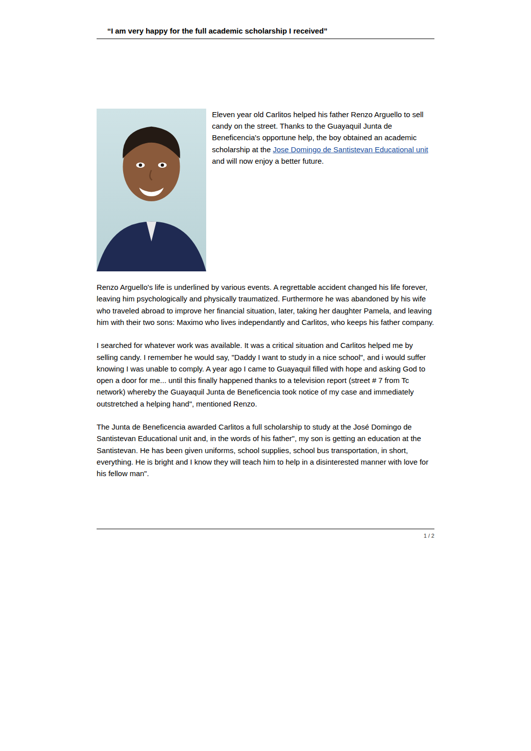“I am very happy for the full academic scholarship I received”
Eleven year old Carlitos helped his father Renzo Arguello to sell candy on the street. Thanks to the Guayaquil Junta de Beneficencia's opportune help, the boy obtained an academic scholarship at the Jose Domingo de Santistevan Educational unit and will now enjoy a better future.
Renzo Arguello's life is underlined by various events. A regrettable accident changed his life forever, leaving him psychologically and physically traumatized. Furthermore he was abandoned by his wife who traveled abroad to improve her financial situation, later, taking her daughter Pamela, and leaving him with their two sons: Maximo who lives independantly and Carlitos, who keeps his father company.
I searched for whatever work was available. It was a critical situation and Carlitos helped me by selling candy. I remember he would say, "Daddy I want to study in a nice school", and i would suffer knowing I was unable to comply. A year ago I came to Guayaquil filled with hope and asking God to open a door for me... until this finally happened thanks to a television report (street # 7 from Tc network) whereby the Guayaquil Junta de Beneficencia took notice of my case and immediately outstretched a helping hand", mentioned Renzo.
The Junta de Beneficencia awarded Carlitos a full scholarship to study at the José Domingo de Santistevan Educational unit and, in the words of his father", my son is getting an education at the Santistevan. He has been given uniforms, school supplies, school bus transportation, in short, everything. He is bright and I know they will teach him to help in a disinterested manner with love for his fellow man".
1 / 2